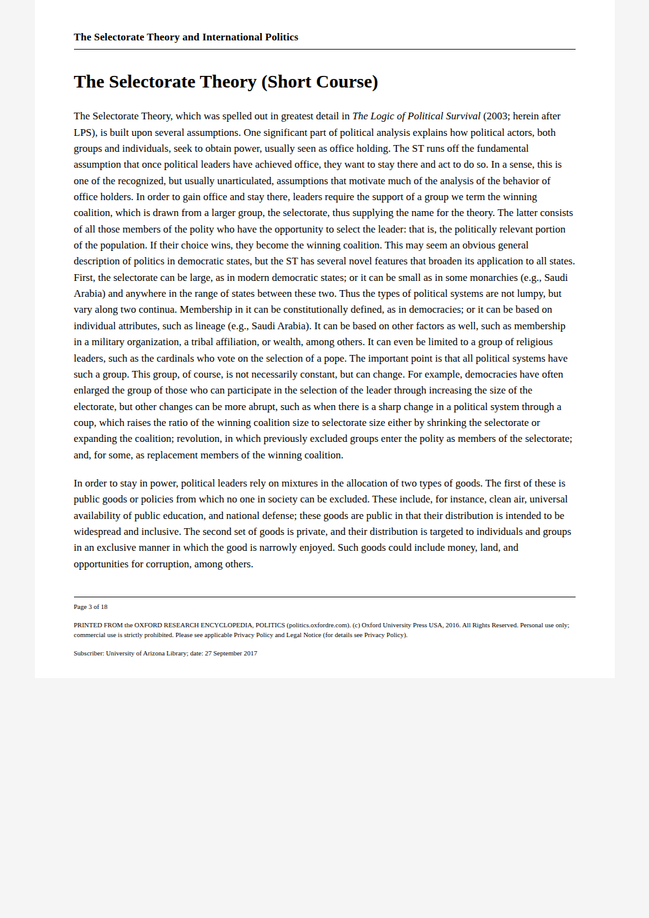The Selectorate Theory and International Politics
The Selectorate Theory (Short Course)
The Selectorate Theory, which was spelled out in greatest detail in The Logic of Political Survival (2003; herein after LPS), is built upon several assumptions. One significant part of political analysis explains how political actors, both groups and individuals, seek to obtain power, usually seen as office holding. The ST runs off the fundamental assumption that once political leaders have achieved office, they want to stay there and act to do so. In a sense, this is one of the recognized, but usually unarticulated, assumptions that motivate much of the analysis of the behavior of office holders. In order to gain office and stay there, leaders require the support of a group we term the winning coalition, which is drawn from a larger group, the selectorate, thus supplying the name for the theory. The latter consists of all those members of the polity who have the opportunity to select the leader: that is, the politically relevant portion of the population. If their choice wins, they become the winning coalition. This may seem an obvious general description of politics in democratic states, but the ST has several novel features that broaden its application to all states. First, the selectorate can be large, as in modern democratic states; or it can be small as in some monarchies (e.g., Saudi Arabia) and anywhere in the range of states between these two. Thus the types of political systems are not lumpy, but vary along two continua. Membership in it can be constitutionally defined, as in democracies; or it can be based on individual attributes, such as lineage (e.g., Saudi Arabia). It can be based on other factors as well, such as membership in a military organization, a tribal affiliation, or wealth, among others. It can even be limited to a group of religious leaders, such as the cardinals who vote on the selection of a pope. The important point is that all political systems have such a group. This group, of course, is not necessarily constant, but can change. For example, democracies have often enlarged the group of those who can participate in the selection of the leader through increasing the size of the electorate, but other changes can be more abrupt, such as when there is a sharp change in a political system through a coup, which raises the ratio of the winning coalition size to selectorate size either by shrinking the selectorate or expanding the coalition; revolution, in which previously excluded groups enter the polity as members of the selectorate; and, for some, as replacement members of the winning coalition.
In order to stay in power, political leaders rely on mixtures in the allocation of two types of goods. The first of these is public goods or policies from which no one in society can be excluded. These include, for instance, clean air, universal availability of public education, and national defense; these goods are public in that their distribution is intended to be widespread and inclusive. The second set of goods is private, and their distribution is targeted to individuals and groups in an exclusive manner in which the good is narrowly enjoyed. Such goods could include money, land, and opportunities for corruption, among others.
Page 3 of 18
PRINTED FROM the OXFORD RESEARCH ENCYCLOPEDIA, POLITICS (politics.oxfordre.com). (c) Oxford University Press USA, 2016. All Rights Reserved. Personal use only; commercial use is strictly prohibited. Please see applicable Privacy Policy and Legal Notice (for details see Privacy Policy).
Subscriber: University of Arizona Library; date: 27 September 2017